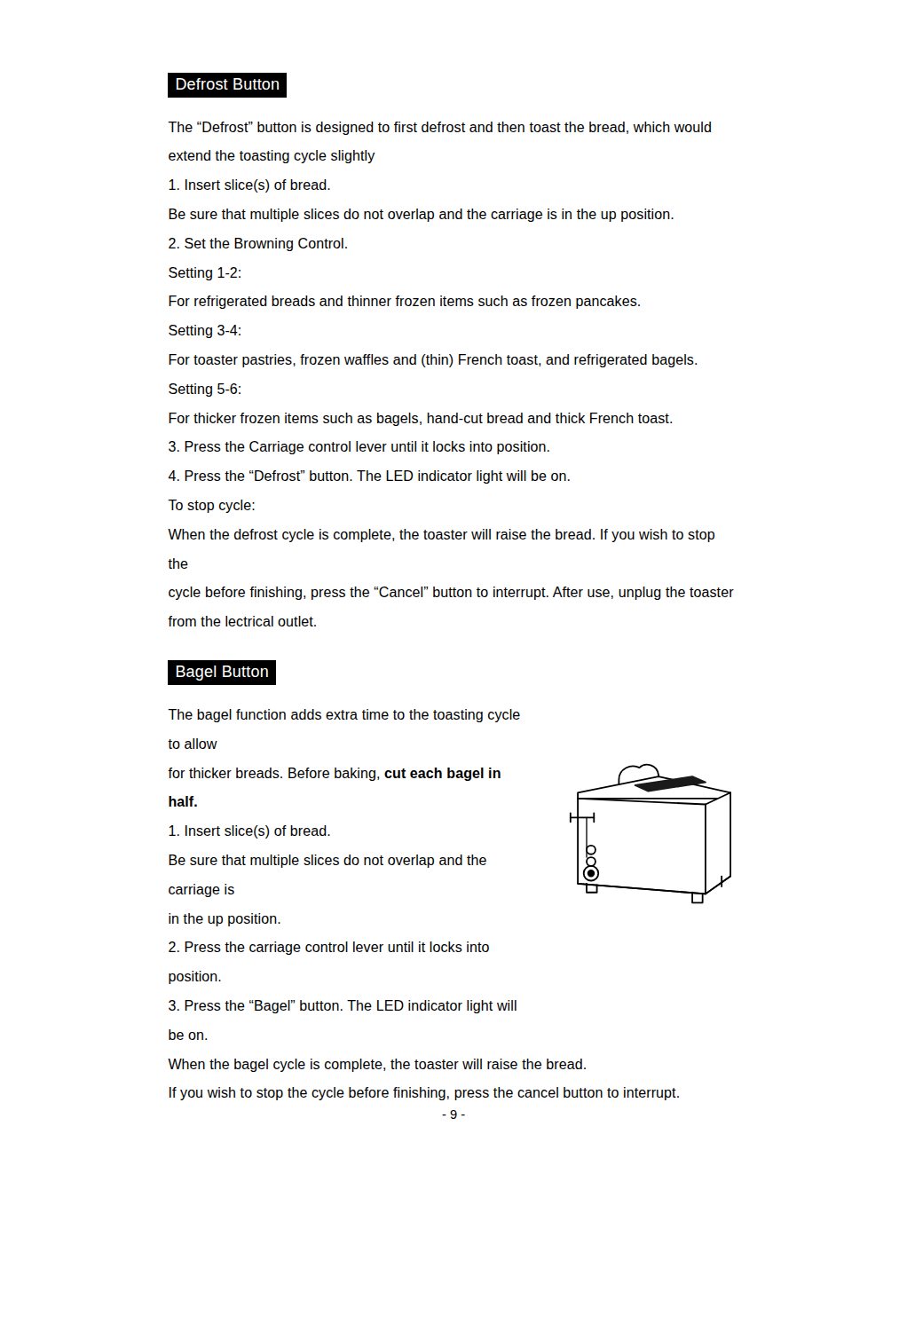Defrost Button
The “Defrost” button is designed to first defrost and then toast the bread, which would
extend the toasting cycle slightly
1. Insert slice(s) of bread.
Be sure that multiple slices do not overlap and the carriage is in the up position.
2. Set the Browning Control.
Setting 1-2:
For refrigerated breads and thinner frozen items such as frozen pancakes.
Setting 3-4:
For toaster pastries, frozen waffles and (thin) French toast, and refrigerated bagels.
Setting 5-6:
For thicker frozen items such as bagels, hand-cut bread and thick French toast.
3. Press the Carriage control lever until it locks into position.
4. Press the “Defrost” button. The LED indicator light will be on.
To stop cycle:
When the defrost cycle is complete, the toaster will raise the bread. If you wish to stop the
cycle before finishing, press the “Cancel” button to interrupt. After use, unplug the toaster
from the lectrical outlet.
Bagel Button
The bagel function adds extra time to the toasting cycle to allow
for thicker breads. Before baking, cut each bagel in half.
1. Insert slice(s) of bread.
Be sure that multiple slices do not overlap and the carriage is
in the up position.
2. Press the carriage control lever until it locks into position.
3. Press the “Bagel” button. The LED indicator light will be on.
When the bagel cycle is complete, the toaster will raise the bread.
If you wish to stop the cycle before finishing, press the cancel button to interrupt.
- 9 -